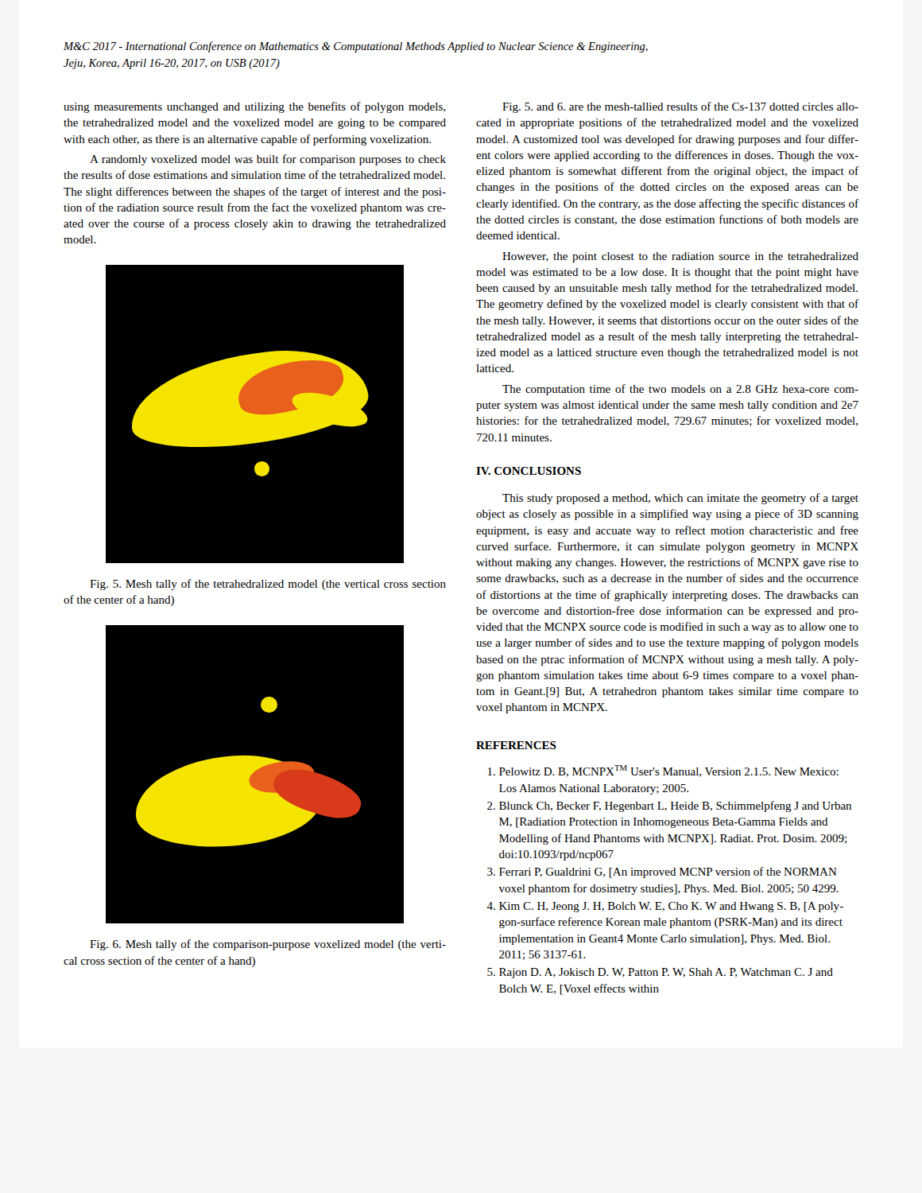M&C 2017 - International Conference on Mathematics & Computational Methods Applied to Nuclear Science & Engineering,
Jeju, Korea, April 16-20, 2017, on USB (2017)
using measurements unchanged and utilizing the benefits of polygon models, the tetrahedralized model and the voxelized model are going to be compared with each other, as there is an alternative capable of performing voxelization.
A randomly voxelized model was built for comparison purposes to check the results of dose estimations and simulation time of the tetrahedralized model. The slight differences between the shapes of the target of interest and the position of the radiation source result from the fact the voxelized phantom was created over the course of a process closely akin to drawing the tetrahedralized model.
Fig. 5. Mesh tally of the tetrahedralized model (the vertical cross section of the center of a hand)
Fig. 6. Mesh tally of the comparison-purpose voxelized model (the vertical cross section of the center of a hand)
Fig. 5. and 6. are the mesh-tallied results of the Cs-137 dotted circles allocated in appropriate positions of the tetrahedralized model and the voxelized model. A customized tool was developed for drawing purposes and four different colors were applied according to the differences in doses. Though the voxelized phantom is somewhat different from the original object, the impact of changes in the positions of the dotted circles on the exposed areas can be clearly identified. On the contrary, as the dose affecting the specific distances of the dotted circles is constant, the dose estimation functions of both models are deemed identical.
However, the point closest to the radiation source in the tetrahedralized model was estimated to be a low dose. It is thought that the point might have been caused by an unsuitable mesh tally method for the tetrahedralized model. The geometry defined by the voxelized model is clearly consistent with that of the mesh tally. However, it seems that distortions occur on the outer sides of the tetrahedralized model as a result of the mesh tally interpreting the tetrahedralized model as a latticed structure even though the tetrahedralized model is not latticed.
The computation time of the two models on a 2.8 GHz hexa-core computer system was almost identical under the same mesh tally condition and 2e7 histories: for the tetrahedralized model, 729.67 minutes; for voxelized model, 720.11 minutes.
IV. CONCLUSIONS
This study proposed a method, which can imitate the geometry of a target object as closely as possible in a simplified way using a piece of 3D scanning equipment, is easy and accuate way to reflect motion characteristic and free curved surface. Furthermore, it can simulate polygon geometry in MCNPX without making any changes. However, the restrictions of MCNPX gave rise to some drawbacks, such as a decrease in the number of sides and the occurrence of distortions at the time of graphically interpreting doses. The drawbacks can be overcome and distortion-free dose information can be expressed and provided that the MCNPX source code is modified in such a way as to allow one to use a larger number of sides and to use the texture mapping of polygon models based on the ptrac information of MCNPX without using a mesh tally. A polygon phantom simulation takes time about 6-9 times compare to a voxel phantom in Geant.[9] But, A tetrahedron phantom takes similar time compare to voxel phantom in MCNPX.
REFERENCES
Pelowitz D. B, MCNPXTM User's Manual, Version 2.1.5. New Mexico: Los Alamos National Laboratory; 2005.
Blunck Ch, Becker F, Hegenbart L, Heide B, Schimmelpfeng J and Urban M, [Radiation Protection in Inhomogeneous Beta-Gamma Fields and Modelling of Hand Phantoms with MCNPX]. Radiat. Prot. Dosim. 2009; doi:10.1093/rpd/ncp067
Ferrari P, Gualdrini G, [An improved MCNP version of the NORMAN voxel phantom for dosimetry studies], Phys. Med. Biol. 2005; 50 4299.
Kim C. H, Jeong J. H, Bolch W. E, Cho K. W and Hwang S. B, [A polygon-surface reference Korean male phantom (PSRK-Man) and its direct implementation in Geant4 Monte Carlo simulation], Phys. Med. Biol. 2011; 56 3137-61.
Rajon D. A, Jokisch D. W, Patton P. W, Shah A. P, Watchman C. J and Bolch W. E, [Voxel effects within